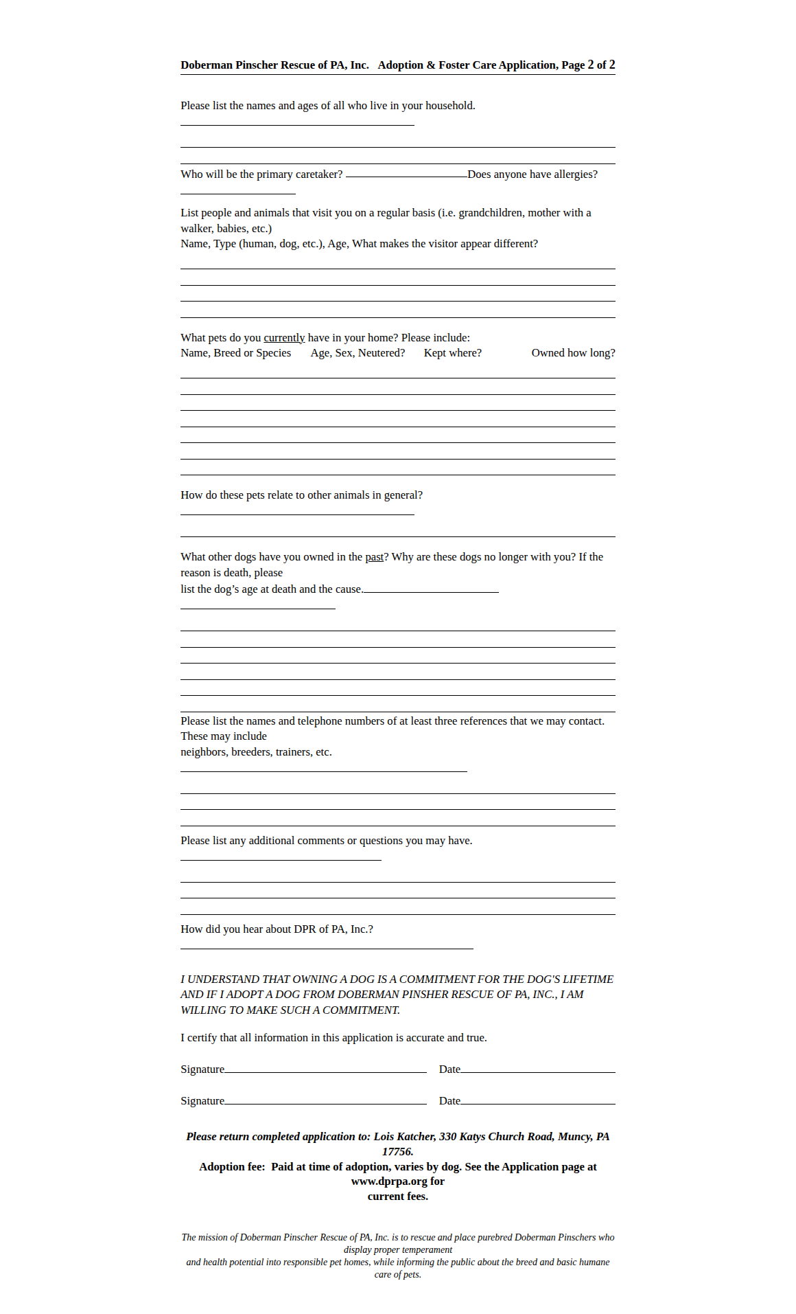Doberman Pinscher Rescue of PA, Inc.
Adoption & Foster Care Application, Page 2 of 2
Please list the names and ages of all who live in your household.
Who will be the primary caretaker? Does anyone have allergies?
List people and animals that visit you on a regular basis (i.e. grandchildren, mother with a walker, babies, etc.)
Name, Type (human, dog, etc.), Age, What makes the visitor appear different?
What pets do you currently have in your home? Please include:
Name, Breed or Species Age, Sex, Neutered? Kept where? Owned how long?
How do these pets relate to other animals in general?
What other dogs have you owned in the past? Why are these dogs no longer with you? If the reason is death, please
list the dog’s age at death and the cause.
Please list the names and telephone numbers of at least three references that we may contact. These may include
neighbors, breeders, trainers, etc.
Please list any additional comments or questions you may have.
How did you hear about DPR of PA, Inc.?
I UNDERSTAND THAT OWNING A DOG IS A COMMITMENT FOR THE DOG'S LIFETIME AND IF I ADOPT A DOG FROM DOBERMAN PINSHER RESCUE OF PA, INC., I AM WILLING TO MAKE SUCH A COMMITMENT.
I certify that all information in this application is accurate and true.
Signature Date
Signature Date
Please return completed application to: Lois Katcher, 330 Katys Church Road, Muncy, PA 17756.
Adoption fee: Paid at time of adoption, varies by dog. See the Application page at www.dprpa.org for
current fees.
The mission of Doberman Pinscher Rescue of PA, Inc. is to rescue and place purebred Doberman Pinschers who display proper temperament
and health potential into responsible pet homes, while informing the public about the breed and basic humane care of pets.